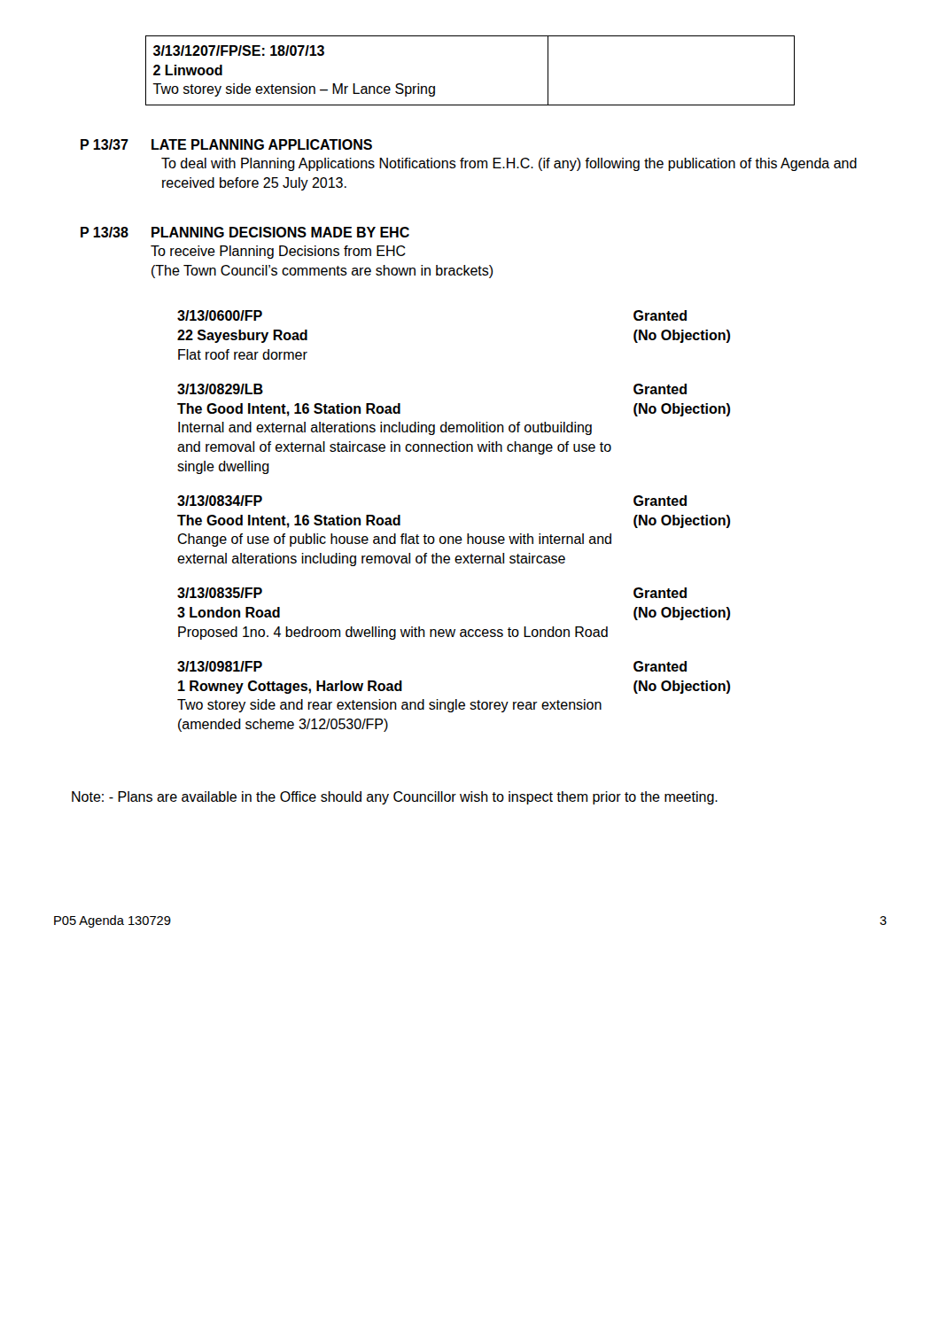| 3/13/1207/FP/SE: 18/07/13 2 Linwood Two storey side extension – Mr Lance Spring | |
P 13/37
LATE PLANNING APPLICATIONS
To deal with Planning Applications Notifications from E.H.C. (if any) following the publication of this Agenda and received before 25 July 2013.
P 13/38
PLANNING DECISIONS MADE BY EHC
To receive Planning Decisions from EHC
(The Town Council’s comments are shown in brackets)
3/13/0600/FP
22 Sayesbury Road
Flat roof rear dormer
Granted
(No Objection)
3/13/0829/LB
The Good Intent, 16 Station Road
Internal and external alterations including demolition of outbuilding and removal of external staircase in connection with change of use to single dwelling
Granted
(No Objection)
3/13/0834/FP
The Good Intent, 16 Station Road
Change of use of public house and flat to one house with internal and external alterations including removal of the external staircase
Granted
(No Objection)
3/13/0835/FP
3 London Road
Proposed 1no. 4 bedroom dwelling with new access to London Road
Granted
(No Objection)
3/13/0981/FP
1 Rowney Cottages, Harlow Road
Two storey side and rear extension and single storey rear extension (amended scheme 3/12/0530/FP)
Granted
(No Objection)
Note: - Plans are available in the Office should any Councillor wish to inspect them prior to the meeting.
P05 Agenda 130729
3